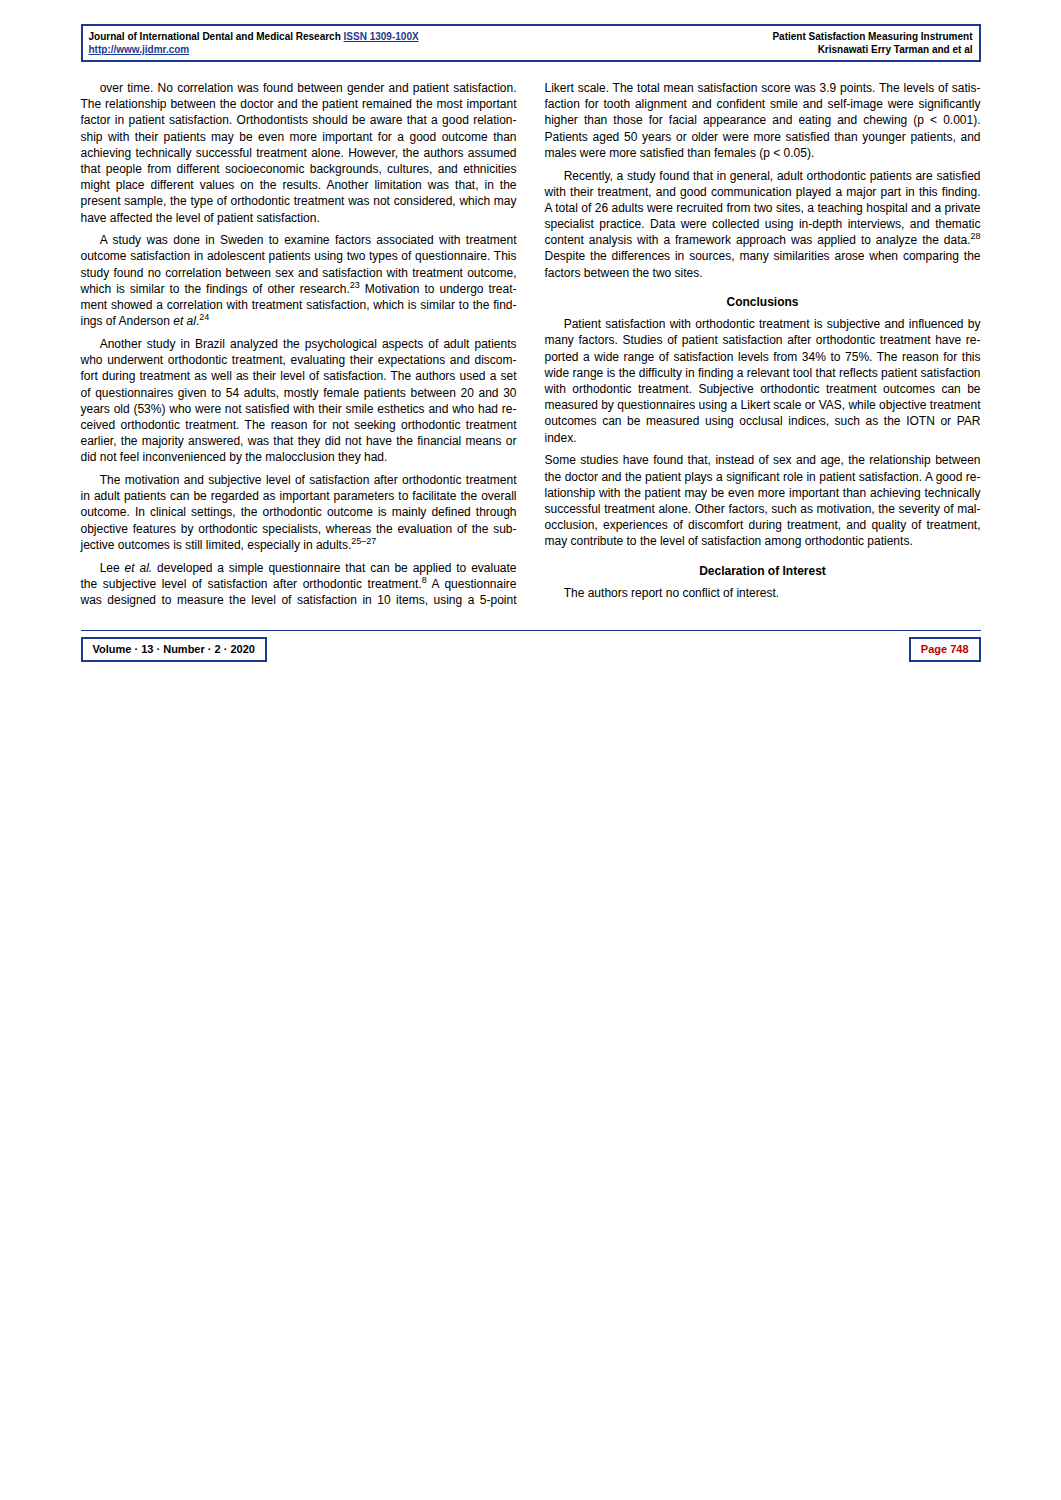Journal of International Dental and Medical Research ISSN 1309-100X
http://www.jidmr.com
Patient Satisfaction Measuring Instrument
Krisnawati Erry Tarman and et al
over time. No correlation was found between gender and patient satisfaction. The relationship between the doctor and the patient remained the most important factor in patient satisfaction. Orthodontists should be aware that a good relationship with their patients may be even more important for a good outcome than achieving technically successful treatment alone. However, the authors assumed that people from different socioeconomic backgrounds, cultures, and ethnicities might place different values on the results. Another limitation was that, in the present sample, the type of orthodontic treatment was not considered, which may have affected the level of patient satisfaction.
A study was done in Sweden to examine factors associated with treatment outcome satisfaction in adolescent patients using two types of questionnaire. This study found no correlation between sex and satisfaction with treatment outcome, which is similar to the findings of other research.23 Motivation to undergo treatment showed a correlation with treatment satisfaction, which is similar to the findings of Anderson et al.24
Another study in Brazil analyzed the psychological aspects of adult patients who underwent orthodontic treatment, evaluating their expectations and discomfort during treatment as well as their level of satisfaction. The authors used a set of questionnaires given to 54 adults, mostly female patients between 20 and 30 years old (53%) who were not satisfied with their smile esthetics and who had received orthodontic treatment. The reason for not seeking orthodontic treatment earlier, the majority answered, was that they did not have the financial means or did not feel inconvenienced by the malocclusion they had.
The motivation and subjective level of satisfaction after orthodontic treatment in adult patients can be regarded as important parameters to facilitate the overall outcome. In clinical settings, the orthodontic outcome is mainly defined through objective features by orthodontic specialists, whereas the evaluation of the subjective outcomes is still limited, especially in adults.25–27
Lee et al. developed a simple questionnaire that can be applied to evaluate the subjective level of satisfaction after orthodontic treatment.8 A questionnaire was designed to measure the level of satisfaction in 10 items, using a 5-point Likert scale. The total mean satisfaction score was 3.9 points. The levels of satisfaction for tooth alignment and confident smile and self-image were significantly higher than those for facial appearance and eating and chewing (p < 0.001). Patients aged 50 years or older were more satisfied than younger patients, and males were more satisfied than females (p < 0.05).
Recently, a study found that in general, adult orthodontic patients are satisfied with their treatment, and good communication played a major part in this finding. A total of 26 adults were recruited from two sites, a teaching hospital and a private specialist practice. Data were collected using in-depth interviews, and thematic content analysis with a framework approach was applied to analyze the data.28 Despite the differences in sources, many similarities arose when comparing the factors between the two sites.
Conclusions
Patient satisfaction with orthodontic treatment is subjective and influenced by many factors. Studies of patient satisfaction after orthodontic treatment have reported a wide range of satisfaction levels from 34% to 75%. The reason for this wide range is the difficulty in finding a relevant tool that reflects patient satisfaction with orthodontic treatment. Subjective orthodontic treatment outcomes can be measured by questionnaires using a Likert scale or VAS, while objective treatment outcomes can be measured using occlusal indices, such as the IOTN or PAR index.
Some studies have found that, instead of sex and age, the relationship between the doctor and the patient plays a significant role in patient satisfaction. A good relationship with the patient may be even more important than achieving technically successful treatment alone. Other factors, such as motivation, the severity of malocclusion, experiences of discomfort during treatment, and quality of treatment, may contribute to the level of satisfaction among orthodontic patients.
Declaration of Interest
The authors report no conflict of interest.
Volume · 13 · Number · 2 · 2020
Page 748